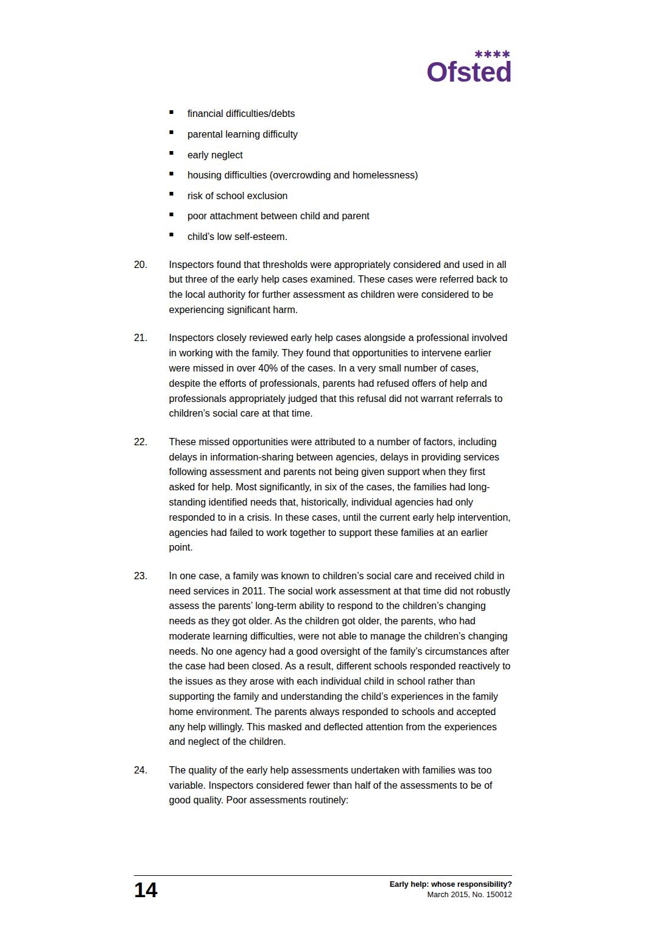✱✱✱✱ Ofsted
financial difficulties/debts
parental learning difficulty
early neglect
housing difficulties (overcrowding and homelessness)
risk of school exclusion
poor attachment between child and parent
child’s low self-esteem.
Inspectors found that thresholds were appropriately considered and used in all but three of the early help cases examined. These cases were referred back to the local authority for further assessment as children were considered to be experiencing significant harm.
Inspectors closely reviewed early help cases alongside a professional involved in working with the family. They found that opportunities to intervene earlier were missed in over 40% of the cases. In a very small number of cases, despite the efforts of professionals, parents had refused offers of help and professionals appropriately judged that this refusal did not warrant referrals to children’s social care at that time.
These missed opportunities were attributed to a number of factors, including delays in information-sharing between agencies, delays in providing services following assessment and parents not being given support when they first asked for help. Most significantly, in six of the cases, the families had long-standing identified needs that, historically, individual agencies had only responded to in a crisis. In these cases, until the current early help intervention, agencies had failed to work together to support these families at an earlier point.
In one case, a family was known to children’s social care and received child in need services in 2011. The social work assessment at that time did not robustly assess the parents’ long-term ability to respond to the children’s changing needs as they got older. As the children got older, the parents, who had moderate learning difficulties, were not able to manage the children’s changing needs. No one agency had a good oversight of the family’s circumstances after the case had been closed. As a result, different schools responded reactively to the issues as they arose with each individual child in school rather than supporting the family and understanding the child’s experiences in the family home environment. The parents always responded to schools and accepted any help willingly. This masked and deflected attention from the experiences and neglect of the children.
The quality of the early help assessments undertaken with families was too variable. Inspectors considered fewer than half of the assessments to be of good quality. Poor assessments routinely:
14
Early help: whose responsibility?
March 2015, No. 150012